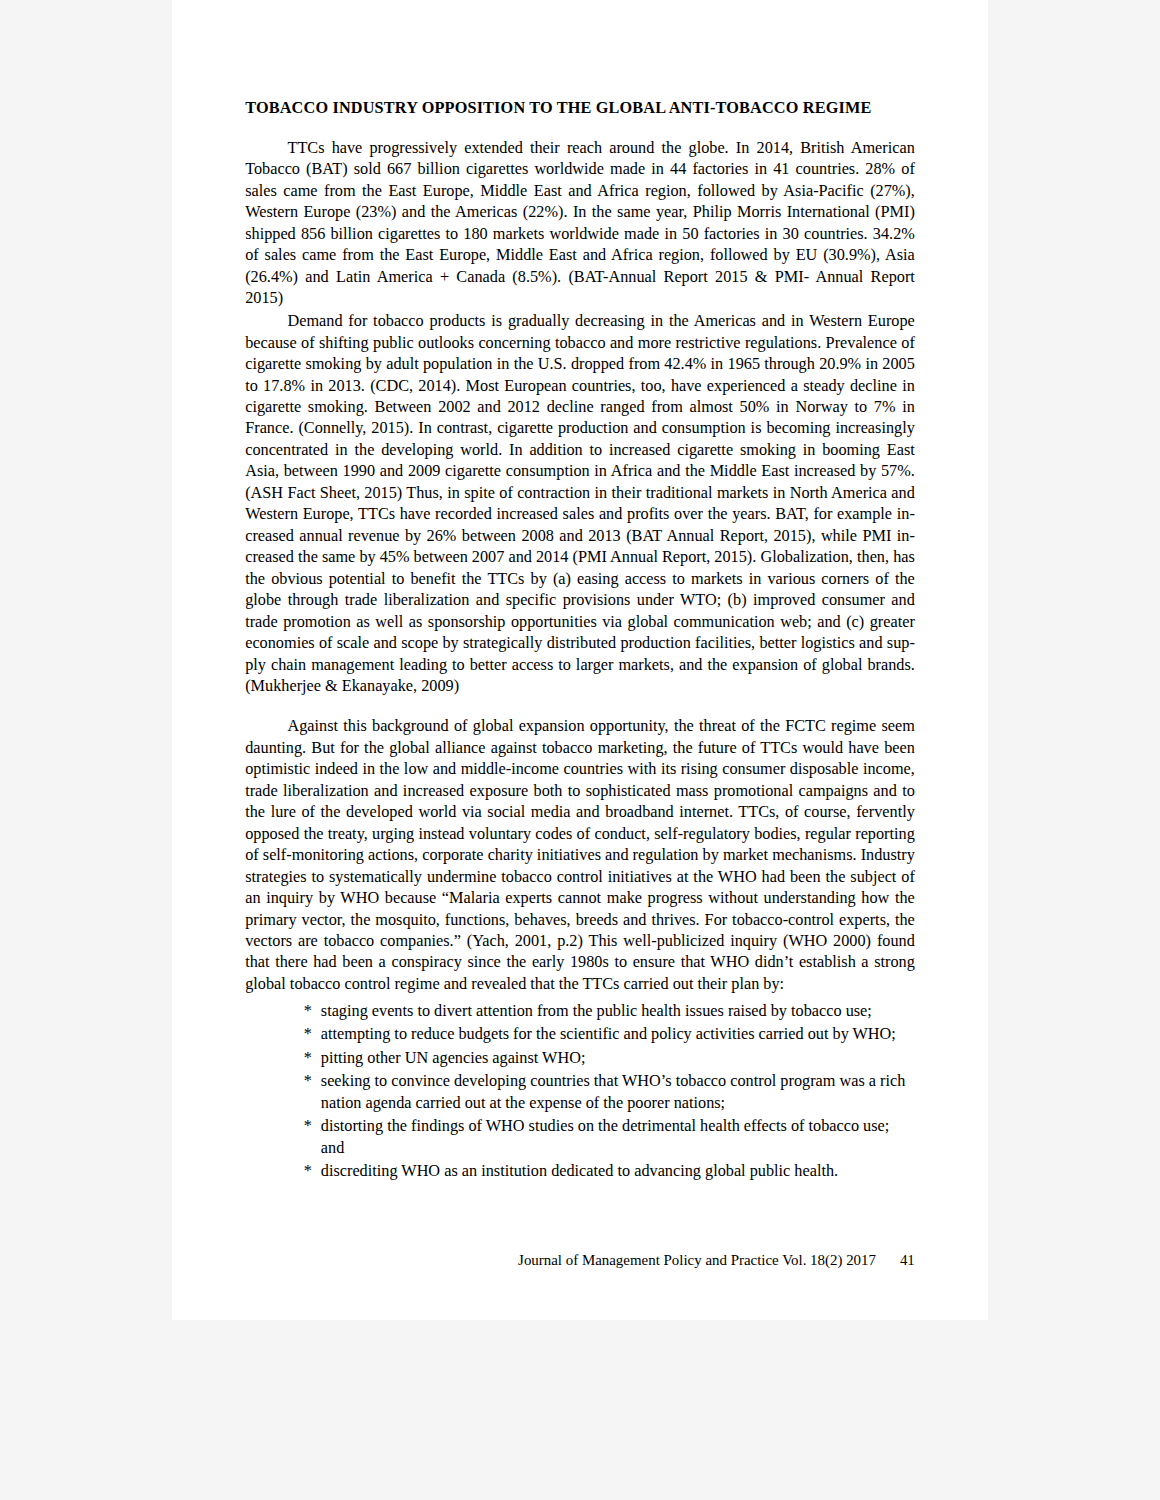TOBACCO INDUSTRY OPPOSITION TO THE GLOBAL ANTI-TOBACCO REGIME
TTCs have progressively extended their reach around the globe. In 2014, British American Tobacco (BAT) sold 667 billion cigarettes worldwide made in 44 factories in 41 countries. 28% of sales came from the East Europe, Middle East and Africa region, followed by Asia-Pacific (27%), Western Europe (23%) and the Americas (22%). In the same year, Philip Morris International (PMI) shipped 856 billion cigarettes to 180 markets worldwide made in 50 factories in 30 countries. 34.2% of sales came from the East Europe, Middle East and Africa region, followed by EU (30.9%), Asia (26.4%) and Latin America + Canada (8.5%). (BAT-Annual Report 2015 & PMI- Annual Report 2015)
Demand for tobacco products is gradually decreasing in the Americas and in Western Europe because of shifting public outlooks concerning tobacco and more restrictive regulations. Prevalence of cigarette smoking by adult population in the U.S. dropped from 42.4% in 1965 through 20.9% in 2005 to 17.8% in 2013. (CDC, 2014). Most European countries, too, have experienced a steady decline in cigarette smoking. Between 2002 and 2012 decline ranged from almost 50% in Norway to 7% in France. (Connelly, 2015). In contrast, cigarette production and consumption is becoming increasingly concentrated in the developing world. In addition to increased cigarette smoking in booming East Asia, between 1990 and 2009 cigarette consumption in Africa and the Middle East increased by 57%. (ASH Fact Sheet, 2015) Thus, in spite of contraction in their traditional markets in North America and Western Europe, TTCs have recorded increased sales and profits over the years. BAT, for example increased annual revenue by 26% between 2008 and 2013 (BAT Annual Report, 2015), while PMI increased the same by 45% between 2007 and 2014 (PMI Annual Report, 2015). Globalization, then, has the obvious potential to benefit the TTCs by (a) easing access to markets in various corners of the globe through trade liberalization and specific provisions under WTO; (b) improved consumer and trade promotion as well as sponsorship opportunities via global communication web; and (c) greater economies of scale and scope by strategically distributed production facilities, better logistics and supply chain management leading to better access to larger markets, and the expansion of global brands. (Mukherjee & Ekanayake, 2009)
Against this background of global expansion opportunity, the threat of the FCTC regime seem daunting. But for the global alliance against tobacco marketing, the future of TTCs would have been optimistic indeed in the low and middle-income countries with its rising consumer disposable income, trade liberalization and increased exposure both to sophisticated mass promotional campaigns and to the lure of the developed world via social media and broadband internet. TTCs, of course, fervently opposed the treaty, urging instead voluntary codes of conduct, self-regulatory bodies, regular reporting of self-monitoring actions, corporate charity initiatives and regulation by market mechanisms. Industry strategies to systematically undermine tobacco control initiatives at the WHO had been the subject of an inquiry by WHO because “Malaria experts cannot make progress without understanding how the primary vector, the mosquito, functions, behaves, breeds and thrives. For tobacco-control experts, the vectors are tobacco companies.” (Yach, 2001, p.2) This well-publicized inquiry (WHO 2000) found that there had been a conspiracy since the early 1980s to ensure that WHO didn’t establish a strong global tobacco control regime and revealed that the TTCs carried out their plan by:
staging events to divert attention from the public health issues raised by tobacco use;
attempting to reduce budgets for the scientific and policy activities carried out by WHO;
pitting other UN agencies against WHO;
seeking to convince developing countries that WHO’s tobacco control program was a rich nation agenda carried out at the expense of the poorer nations;
distorting the findings of WHO studies on the detrimental health effects of tobacco use; and
discrediting WHO as an institution dedicated to advancing global public health.
Journal of Management Policy and Practice Vol. 18(2) 201741